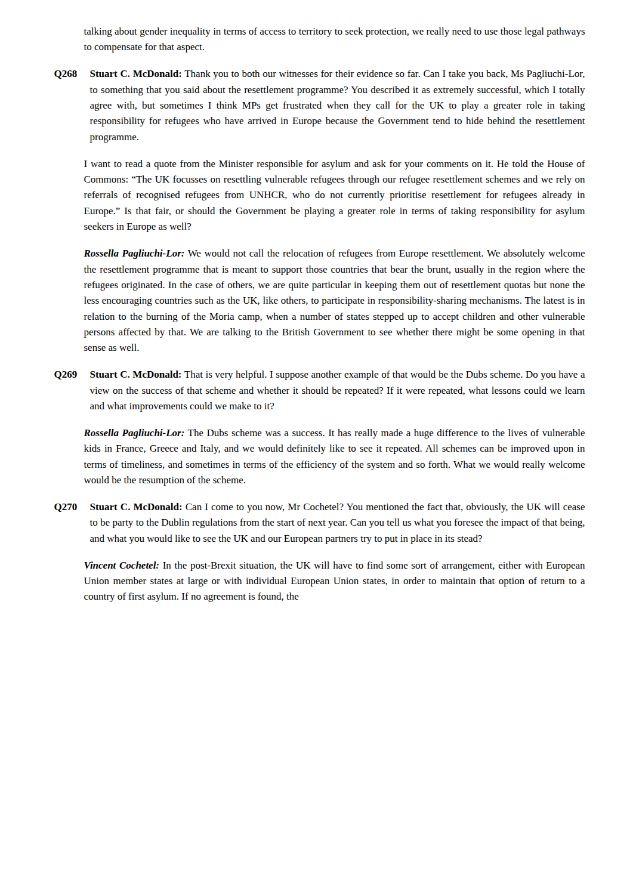talking about gender inequality in terms of access to territory to seek protection, we really need to use those legal pathways to compensate for that aspect.
Q268
Stuart C. McDonald: Thank you to both our witnesses for their evidence so far. Can I take you back, Ms Pagliuchi-Lor, to something that you said about the resettlement programme? You described it as extremely successful, which I totally agree with, but sometimes I think MPs get frustrated when they call for the UK to play a greater role in taking responsibility for refugees who have arrived in Europe because the Government tend to hide behind the resettlement programme.
I want to read a quote from the Minister responsible for asylum and ask for your comments on it. He told the House of Commons: “The UK focusses on resettling vulnerable refugees through our refugee resettlement schemes and we rely on referrals of recognised refugees from UNHCR, who do not currently prioritise resettlement for refugees already in Europe.” Is that fair, or should the Government be playing a greater role in terms of taking responsibility for asylum seekers in Europe as well?
Rossella Pagliuchi-Lor: We would not call the relocation of refugees from Europe resettlement. We absolutely welcome the resettlement programme that is meant to support those countries that bear the brunt, usually in the region where the refugees originated. In the case of others, we are quite particular in keeping them out of resettlement quotas but none the less encouraging countries such as the UK, like others, to participate in responsibility-sharing mechanisms. The latest is in relation to the burning of the Moria camp, when a number of states stepped up to accept children and other vulnerable persons affected by that. We are talking to the British Government to see whether there might be some opening in that sense as well.
Q269
Stuart C. McDonald: That is very helpful. I suppose another example of that would be the Dubs scheme. Do you have a view on the success of that scheme and whether it should be repeated? If it were repeated, what lessons could we learn and what improvements could we make to it?
Rossella Pagliuchi-Lor: The Dubs scheme was a success. It has really made a huge difference to the lives of vulnerable kids in France, Greece and Italy, and we would definitely like to see it repeated. All schemes can be improved upon in terms of timeliness, and sometimes in terms of the efficiency of the system and so forth. What we would really welcome would be the resumption of the scheme.
Q270
Stuart C. McDonald: Can I come to you now, Mr Cochetel? You mentioned the fact that, obviously, the UK will cease to be party to the Dublin regulations from the start of next year. Can you tell us what you foresee the impact of that being, and what you would like to see the UK and our European partners try to put in place in its stead?
Vincent Cochetel: In the post-Brexit situation, the UK will have to find some sort of arrangement, either with European Union member states at large or with individual European Union states, in order to maintain that option of return to a country of first asylum. If no agreement is found, the